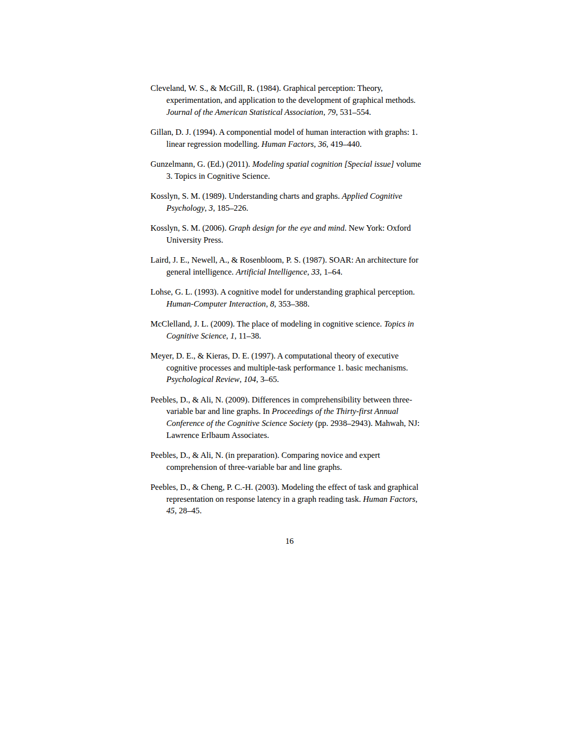Cleveland, W. S., & McGill, R. (1984). Graphical perception: Theory, experimentation, and application to the development of graphical methods. Journal of the American Statistical Association, 79, 531–554.
Gillan, D. J. (1994). A componential model of human interaction with graphs: 1. linear regression modelling. Human Factors, 36, 419–440.
Gunzelmann, G. (Ed.) (2011). Modeling spatial cognition [Special issue] volume 3. Topics in Cognitive Science.
Kosslyn, S. M. (1989). Understanding charts and graphs. Applied Cognitive Psychology, 3, 185–226.
Kosslyn, S. M. (2006). Graph design for the eye and mind. New York: Oxford University Press.
Laird, J. E., Newell, A., & Rosenbloom, P. S. (1987). SOAR: An architecture for general intelligence. Artificial Intelligence, 33, 1–64.
Lohse, G. L. (1993). A cognitive model for understanding graphical perception. Human-Computer Interaction, 8, 353–388.
McClelland, J. L. (2009). The place of modeling in cognitive science. Topics in Cognitive Science, 1, 11–38.
Meyer, D. E., & Kieras, D. E. (1997). A computational theory of executive cognitive processes and multiple-task performance 1. basic mechanisms. Psychological Review, 104, 3–65.
Peebles, D., & Ali, N. (2009). Differences in comprehensibility between three-variable bar and line graphs. In Proceedings of the Thirty-first Annual Conference of the Cognitive Science Society (pp. 2938–2943). Mahwah, NJ: Lawrence Erlbaum Associates.
Peebles, D., & Ali, N. (in preparation). Comparing novice and expert comprehension of three-variable bar and line graphs.
Peebles, D., & Cheng, P. C.-H. (2003). Modeling the effect of task and graphical representation on response latency in a graph reading task. Human Factors, 45, 28–45.
16